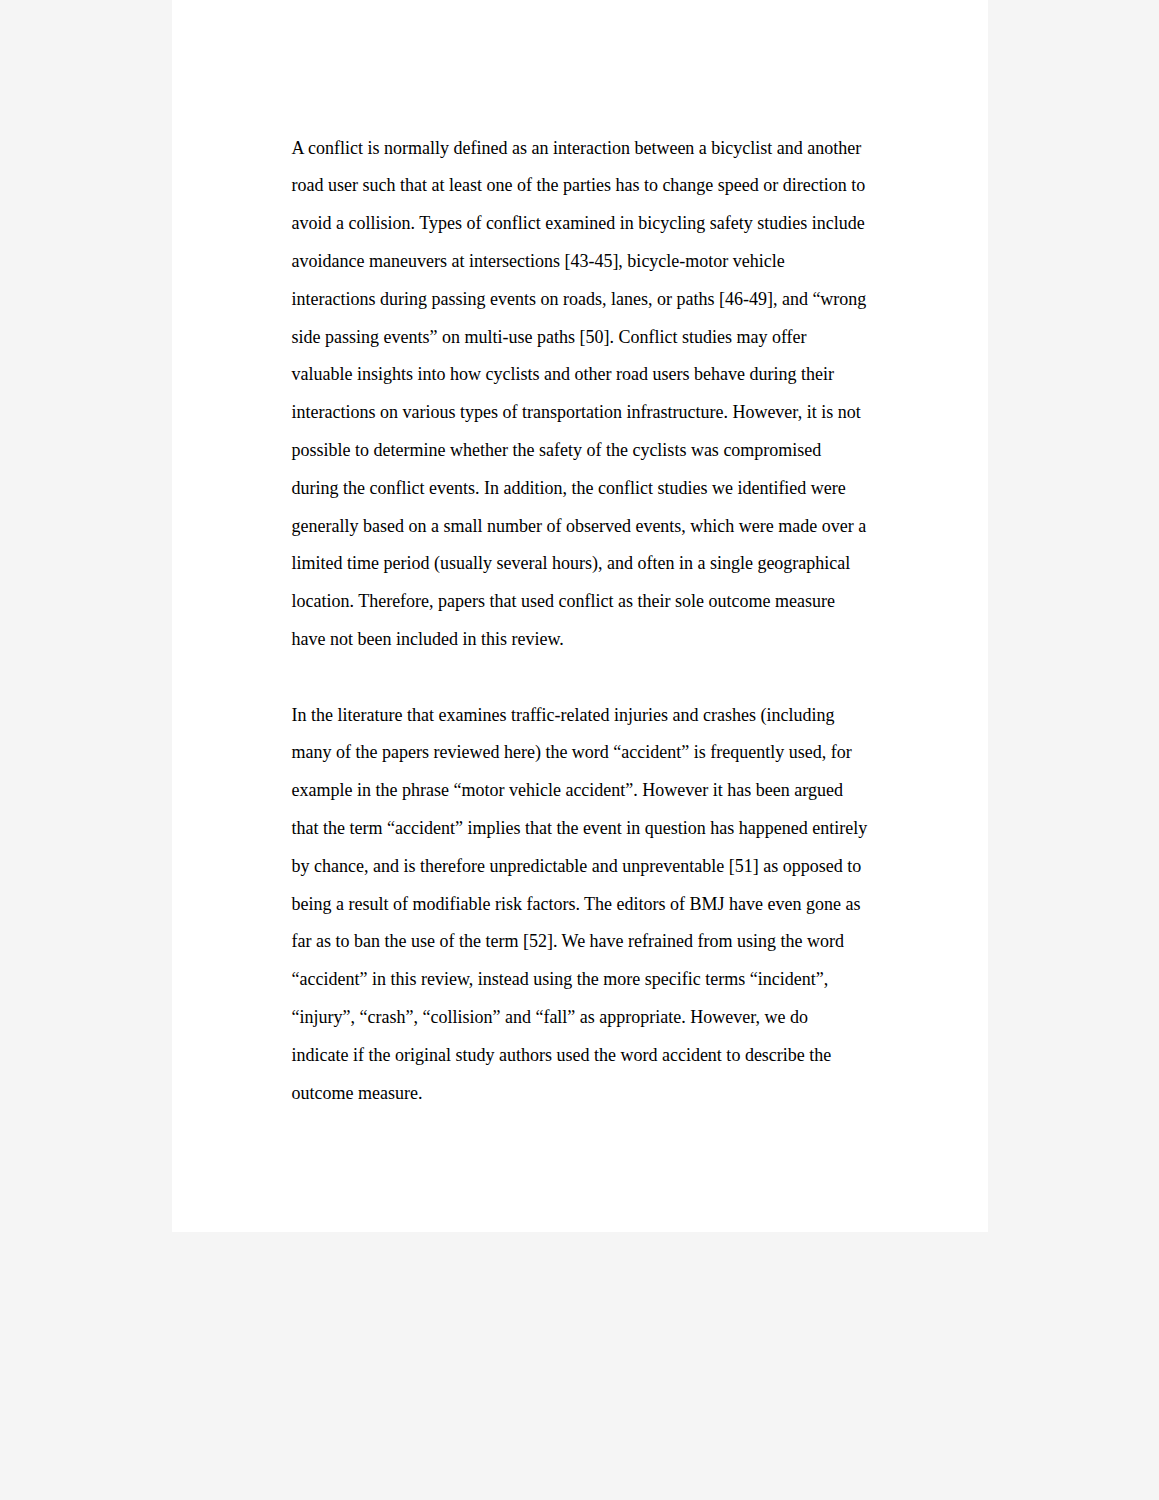A conflict is normally defined as an interaction between a bicyclist and another road user such that at least one of the parties has to change speed or direction to avoid a collision. Types of conflict examined in bicycling safety studies include avoidance maneuvers at intersections [43-45], bicycle-motor vehicle interactions during passing events on roads, lanes, or paths [46-49], and “wrong side passing events” on multi-use paths [50]. Conflict studies may offer valuable insights into how cyclists and other road users behave during their interactions on various types of transportation infrastructure. However, it is not possible to determine whether the safety of the cyclists was compromised during the conflict events. In addition, the conflict studies we identified were generally based on a small number of observed events, which were made over a limited time period (usually several hours), and often in a single geographical location. Therefore, papers that used conflict as their sole outcome measure have not been included in this review.
In the literature that examines traffic-related injuries and crashes (including many of the papers reviewed here) the word “accident” is frequently used, for example in the phrase “motor vehicle accident”. However it has been argued that the term “accident” implies that the event in question has happened entirely by chance, and is therefore unpredictable and unpreventable [51] as opposed to being a result of modifiable risk factors. The editors of BMJ have even gone as far as to ban the use of the term [52]. We have refrained from using the word “accident” in this review, instead using the more specific terms “incident”, “injury”, “crash”, “collision” and “fall” as appropriate. However, we do indicate if the original study authors used the word accident to describe the outcome measure.